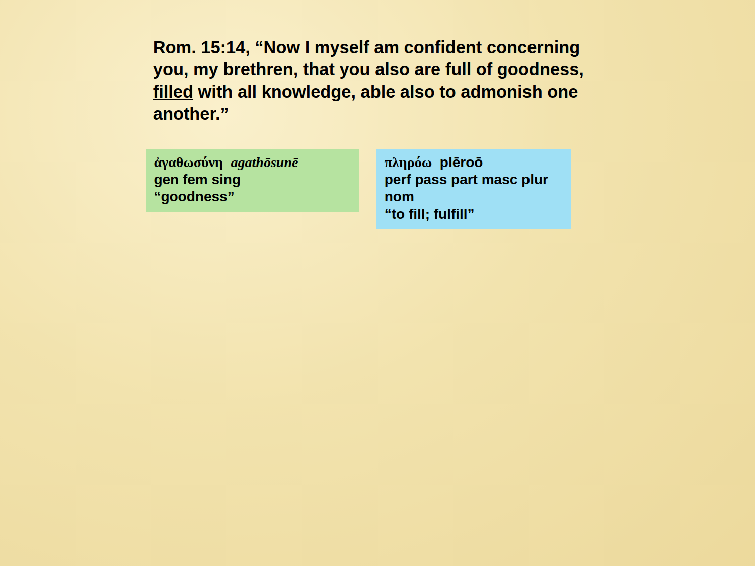Rom. 15:14, “Now I myself am confident concerning you, my brethren, that you also are full of goodness, filled with all knowledge, able also to admonish one another.”
ἀγαθωσύνη agathōsunē
gen fem sing
“goodness”
πληρόω plēroō
perf pass part masc plur nom
“to fill; fulfill”